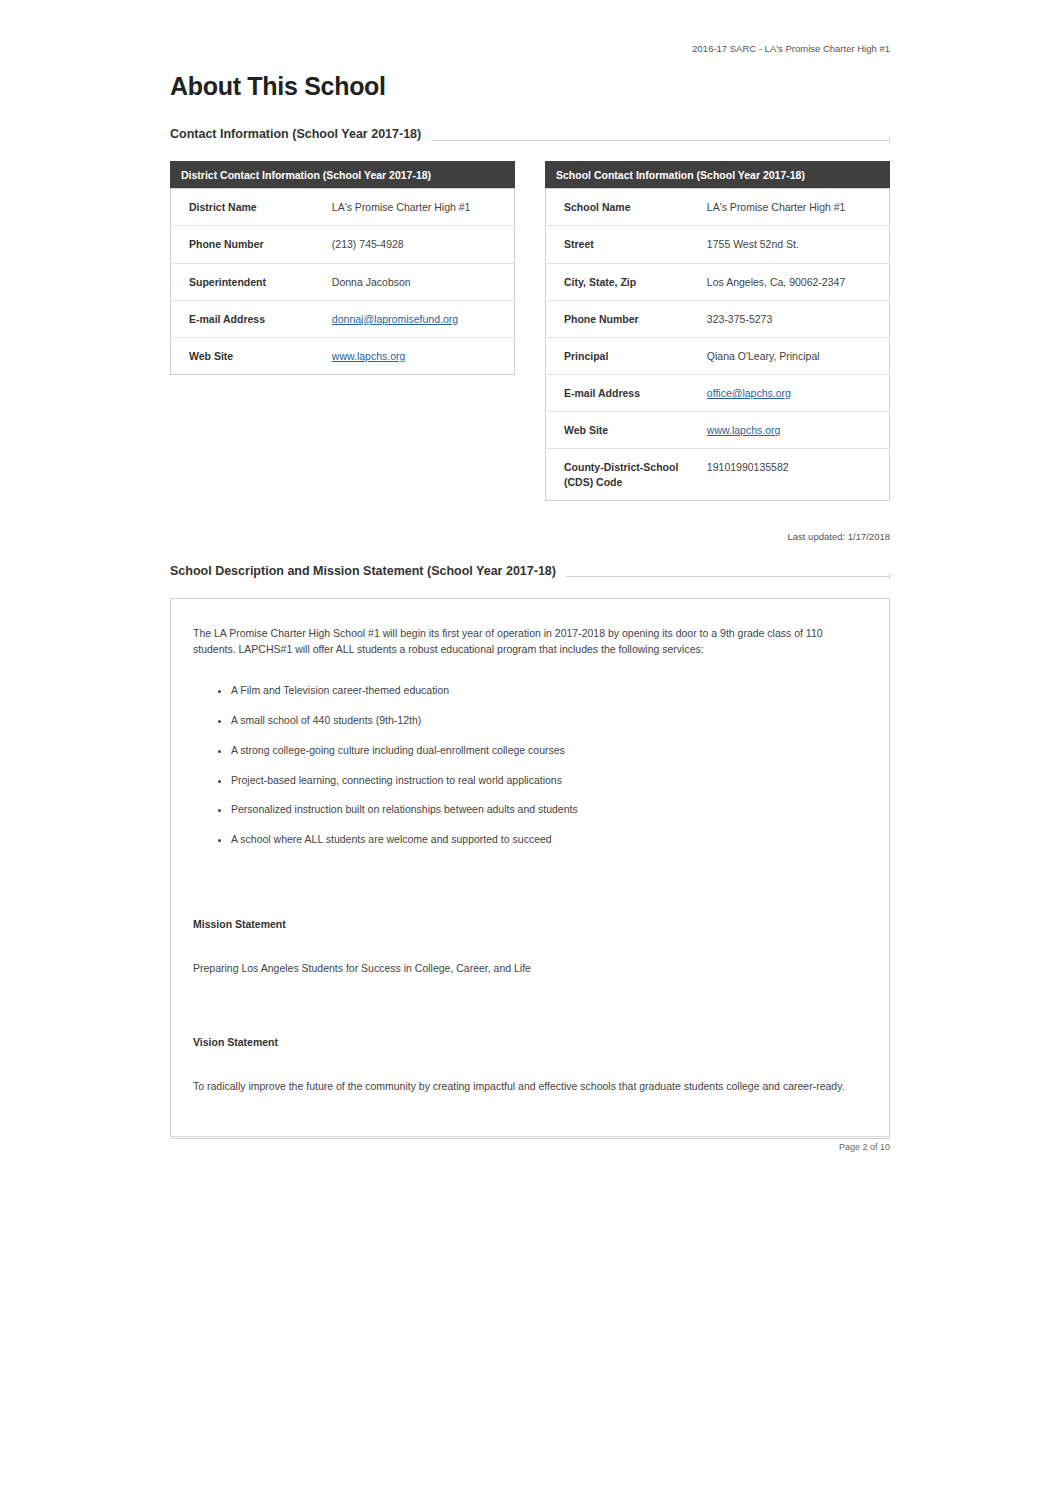2016-17 SARC - LA's Promise Charter High #1
About This School
Contact Information (School Year 2017-18)
District Contact Information (School Year 2017-18)
| District Name | LA's Promise Charter High #1 |
| Phone Number | (213) 745-4928 |
| Superintendent | Donna Jacobson |
| E-mail Address | donnaj@lapromisefund.org |
| Web Site | www.lapchs.org |
School Contact Information (School Year 2017-18)
| School Name | LA's Promise Charter High #1 |
| Street | 1755 West 52nd St. |
| City, State, Zip | Los Angeles, Ca, 90062-2347 |
| Phone Number | 323-375-5273 |
| Principal | Qiana O'Leary, Principal |
| E-mail Address | office@lapchs.org |
| Web Site | www.lapchs.org |
| County-District-School (CDS) Code | 19101990135582 |
Last updated: 1/17/2018
School Description and Mission Statement (School Year 2017-18)
The LA Promise Charter High School #1 will begin its first year of operation in 2017-2018 by opening its door to a 9th grade class of 110 students. LAPCHS#1 will offer ALL students a robust educational program that includes the following services:
A Film and Television career-themed education
A small school of 440 students (9th-12th)
A strong college-going culture including dual-enrollment college courses
Project-based learning, connecting instruction to real world applications
Personalized instruction built on relationships between adults and students
A school where ALL students are welcome and supported to succeed
Mission Statement
Preparing Los Angeles Students for Success in College, Career, and Life
Vision Statement
To radically improve the future of the community by creating impactful and effective schools that graduate students college and career-ready.
Page 2 of 10